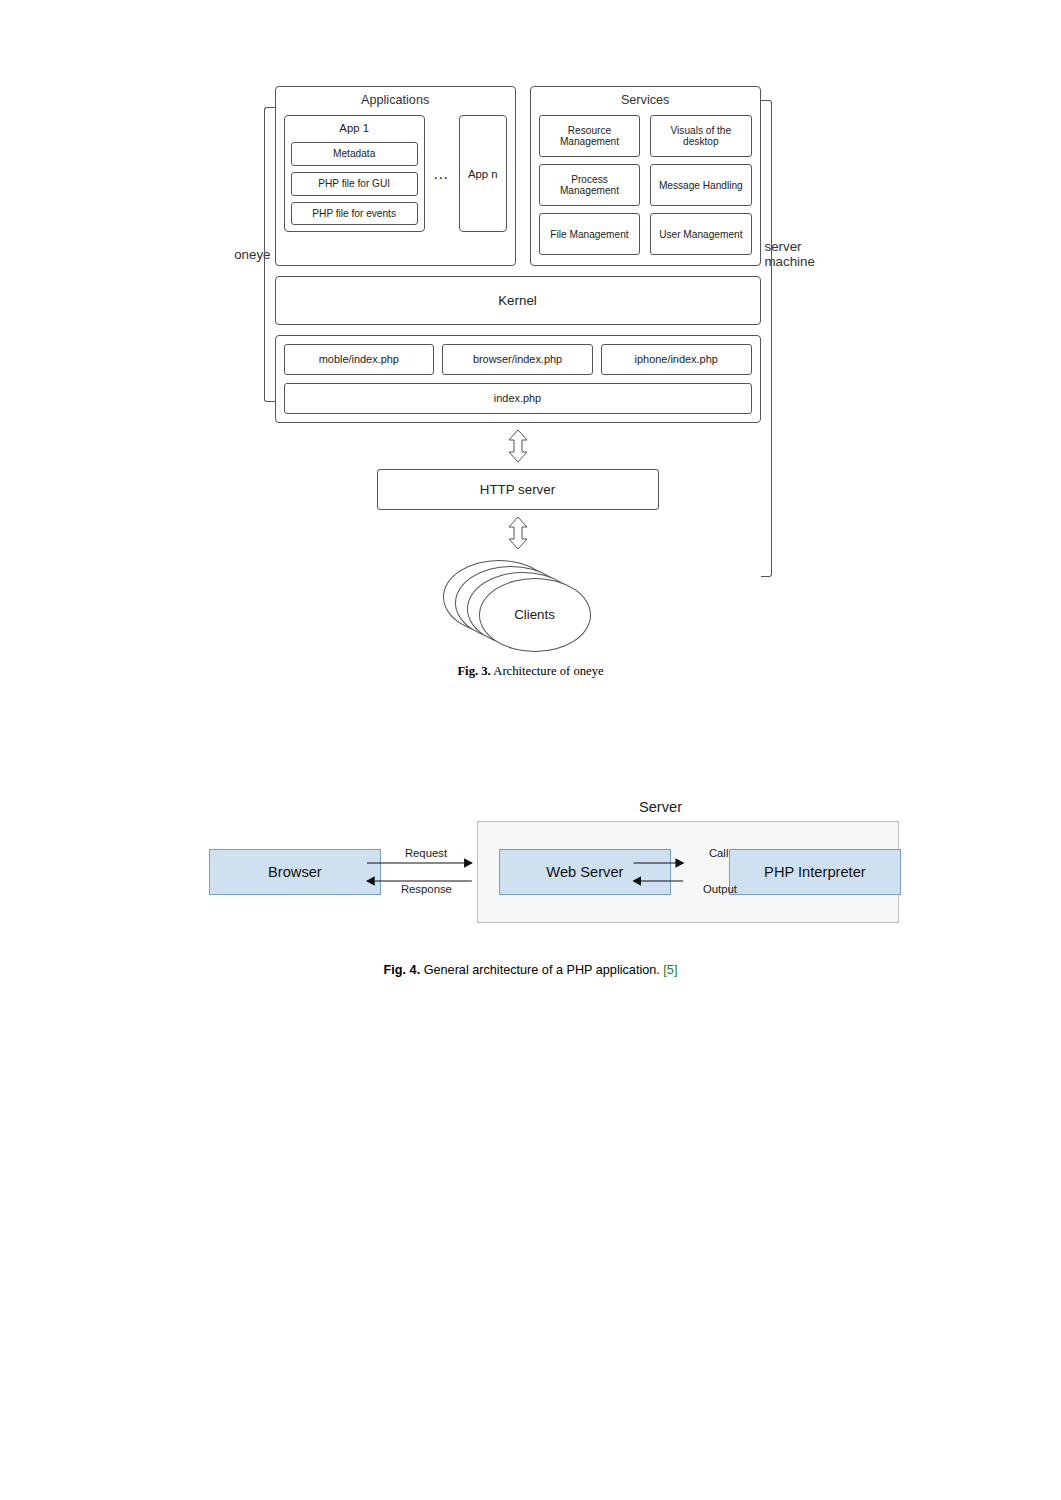oneye
Applications
App 1
Metadata
PHP file for GUI
PHP file for events
…
App n
Services
Resource
Management
Visuals of the
desktop
Process
Management
Message Handling
File Management
User Management
Kernel
moble/index.php
browser/index.php
iphone/index.php
index.php
server
machine
HTTP server
Clients
Fig. 3. Architecture of oneye
Server
Browser
Web Server
PHP Interpreter
Request Response Call Output
Fig. 4. General architecture of a PHP application. [5]